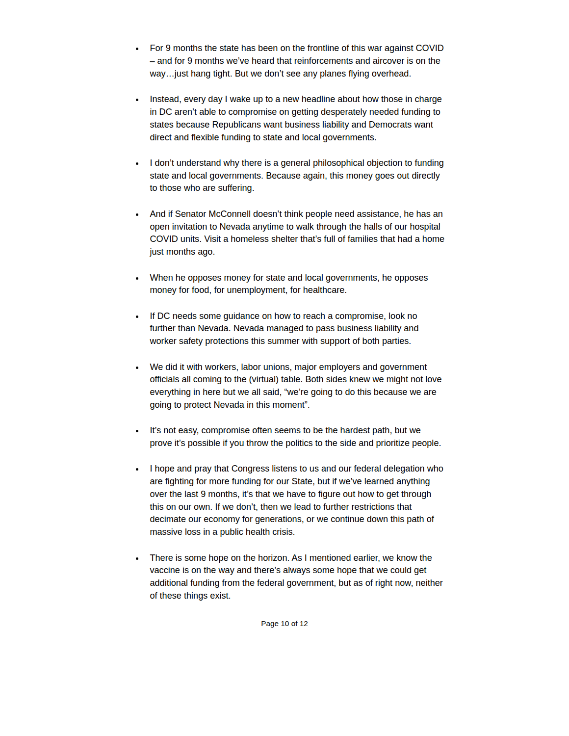For 9 months the state has been on the frontline of this war against COVID – and for 9 months we’ve heard that reinforcements and aircover is on the way…just hang tight. But we don’t see any planes flying overhead.
Instead, every day I wake up to a new headline about how those in charge in DC aren’t able to compromise on getting desperately needed funding to states because Republicans want business liability and Democrats want direct and flexible funding to state and local governments.
I don’t understand why there is a general philosophical objection to funding state and local governments. Because again, this money goes out directly to those who are suffering.
And if Senator McConnell doesn’t think people need assistance, he has an open invitation to Nevada anytime to walk through the halls of our hospital COVID units. Visit a homeless shelter that’s full of families that had a home just months ago.
When he opposes money for state and local governments, he opposes money for food, for unemployment, for healthcare.
If DC needs some guidance on how to reach a compromise, look no further than Nevada. Nevada managed to pass business liability and worker safety protections this summer with support of both parties.
We did it with workers, labor unions, major employers and government officials all coming to the (virtual) table. Both sides knew we might not love everything in here but we all said, “we’re going to do this because we are going to protect Nevada in this moment”.
It’s not easy, compromise often seems to be the hardest path, but we prove it’s possible if you throw the politics to the side and prioritize people.
I hope and pray that Congress listens to us and our federal delegation who are fighting for more funding for our State, but if we’ve learned anything over the last 9 months, it’s that we have to figure out how to get through this on our own. If we don’t, then we lead to further restrictions that decimate our economy for generations, or we continue down this path of massive loss in a public health crisis.
There is some hope on the horizon. As I mentioned earlier, we know the vaccine is on the way and there’s always some hope that we could get additional funding from the federal government, but as of right now, neither of these things exist.
Page 10 of 12